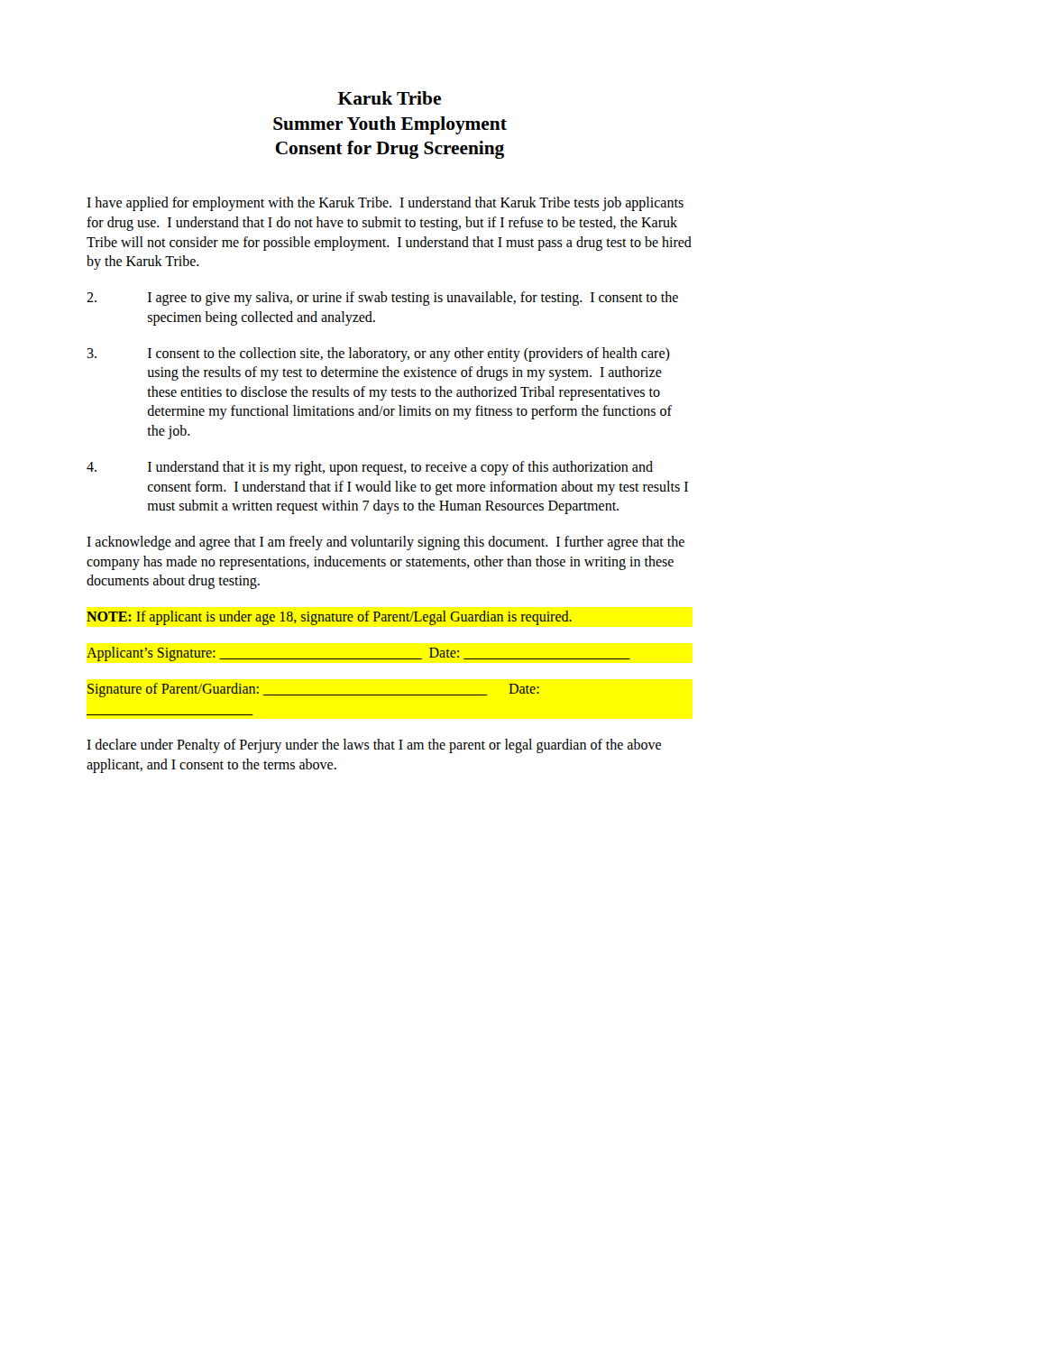Karuk Tribe
Summer Youth Employment
Consent for Drug Screening
I have applied for employment with the Karuk Tribe. I understand that Karuk Tribe tests job applicants for drug use. I understand that I do not have to submit to testing, but if I refuse to be tested, the Karuk Tribe will not consider me for possible employment. I understand that I must pass a drug test to be hired by the Karuk Tribe.
2. I agree to give my saliva, or urine if swab testing is unavailable, for testing. I consent to the specimen being collected and analyzed.
3. I consent to the collection site, the laboratory, or any other entity (providers of health care) using the results of my test to determine the existence of drugs in my system. I authorize these entities to disclose the results of my tests to the authorized Tribal representatives to determine my functional limitations and/or limits on my fitness to perform the functions of the job.
4. I understand that it is my right, upon request, to receive a copy of this authorization and consent form. I understand that if I would like to get more information about my test results I must submit a written request within 7 days to the Human Resources Department.
I acknowledge and agree that I am freely and voluntarily signing this document. I further agree that the company has made no representations, inducements or statements, other than those in writing in these documents about drug testing.
NOTE: If applicant is under age 18, signature of Parent/Legal Guardian is required.
Applicant’s Signature: ____________________________ Date: _______________________
Signature of Parent/Guardian: _______________________________ Date: _______________________
I declare under Penalty of Perjury under the laws that I am the parent or legal guardian of the above applicant, and I consent to the terms above.